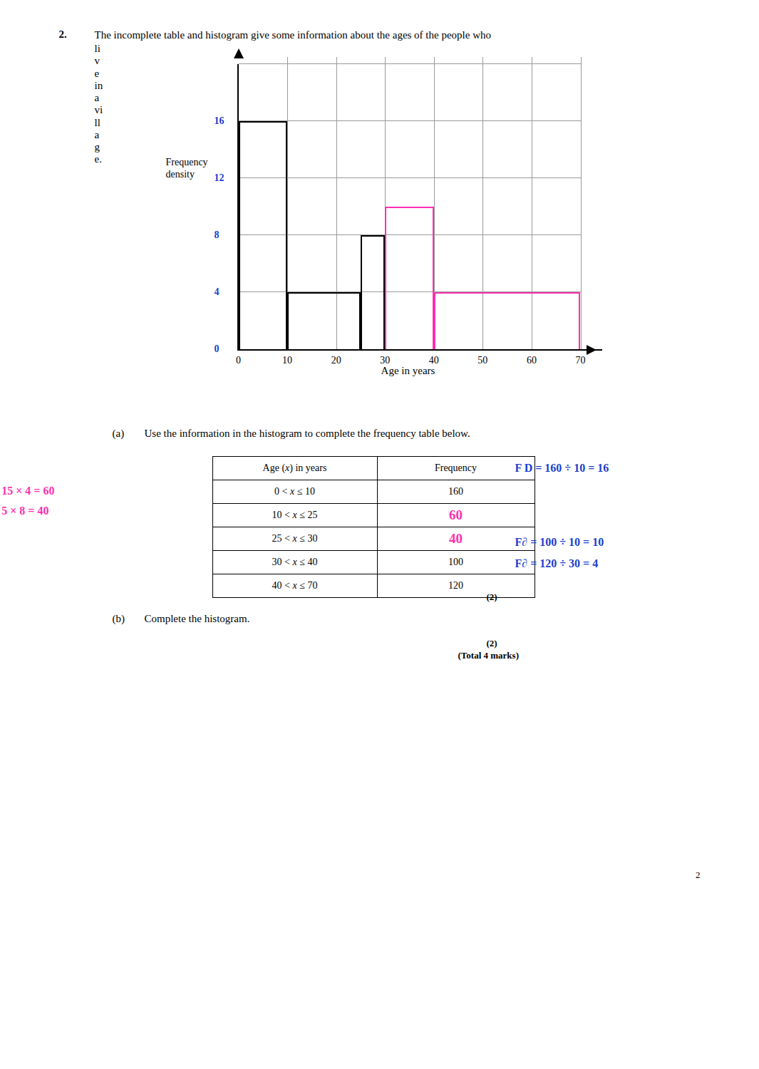2.
The incomplete table and histogram give some information about the ages of the people who
live in a village.
Frequency
density
16
12
8
4
0
0
10
20
30
40
50
60
70
Age in years
(a) Use the information in the histogram to complete the frequency table below.
| Age ( x ) in years | Frequency |
| --- | --- |
| 0 < x ≤ 10 | 160 |
| 10 < x ≤ 25 | 60 |
| 25 < x ≤ 30 | 40 |
| 30 < x ≤ 40 | 100 |
| 40 < x ≤ 70 | 120 |
F D = 160 ÷ 10 = 16
F∂ = 100 ÷ 10 = 10
F∂ = 120 ÷ 30 = 4
Freq = 15 × 4 = 60
Freq = 5 × 8 = 40
(2)
(b) Complete the histogram.
(2)
(Total 4 marks)
2